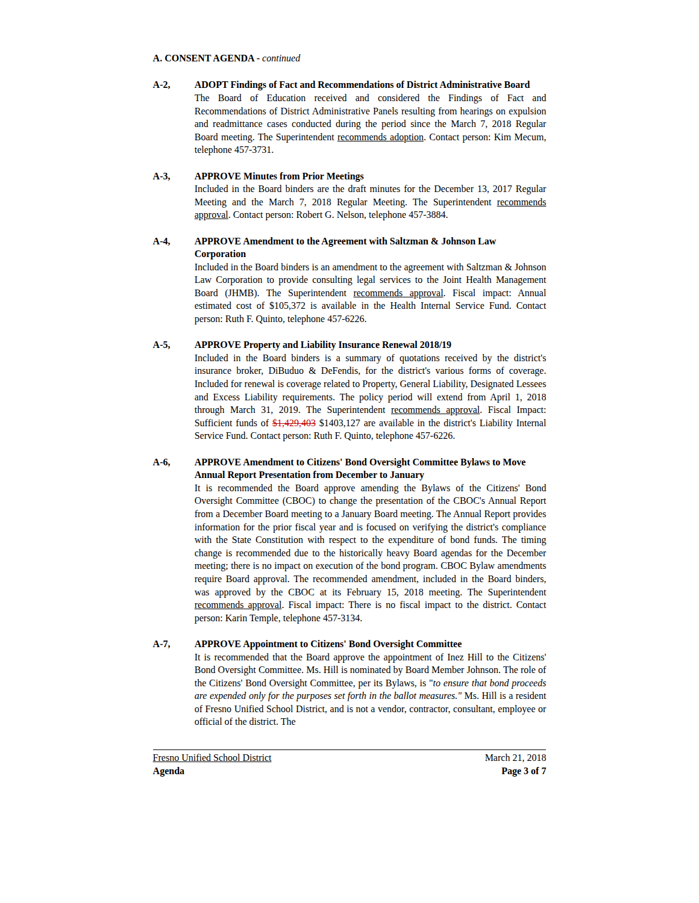A. CONSENT AGENDA - continued
A-2,
ADOPT Findings of Fact and Recommendations of District Administrative Board
The Board of Education received and considered the Findings of Fact and Recommendations of District Administrative Panels resulting from hearings on expulsion and readmittance cases conducted during the period since the March 7, 2018 Regular Board meeting. The Superintendent recommends adoption. Contact person: Kim Mecum, telephone 457-3731.
A-3,
APPROVE Minutes from Prior Meetings
Included in the Board binders are the draft minutes for the December 13, 2017 Regular Meeting and the March 7, 2018 Regular Meeting. The Superintendent recommends approval. Contact person: Robert G. Nelson, telephone 457-3884.
A-4,
APPROVE Amendment to the Agreement with Saltzman & Johnson Law Corporation
Included in the Board binders is an amendment to the agreement with Saltzman & Johnson Law Corporation to provide consulting legal services to the Joint Health Management Board (JHMB). The Superintendent recommends approval. Fiscal impact: Annual estimated cost of $105,372 is available in the Health Internal Service Fund. Contact person: Ruth F. Quinto, telephone 457-6226.
A-5,
APPROVE Property and Liability Insurance Renewal 2018/19
Included in the Board binders is a summary of quotations received by the district's insurance broker, DiBuduo & DeFendis, for the district's various forms of coverage. Included for renewal is coverage related to Property, General Liability, Designated Lessees and Excess Liability requirements. The policy period will extend from April 1, 2018 through March 31, 2019. The Superintendent recommends approval. Fiscal Impact: Sufficient funds of $1,429,403 $1403,127 are available in the district's Liability Internal Service Fund. Contact person: Ruth F. Quinto, telephone 457-6226.
A-6,
APPROVE Amendment to Citizens' Bond Oversight Committee Bylaws to Move Annual Report Presentation from December to January
It is recommended the Board approve amending the Bylaws of the Citizens' Bond Oversight Committee (CBOC) to change the presentation of the CBOC's Annual Report from a December Board meeting to a January Board meeting. The Annual Report provides information for the prior fiscal year and is focused on verifying the district's compliance with the State Constitution with respect to the expenditure of bond funds. The timing change is recommended due to the historically heavy Board agendas for the December meeting; there is no impact on execution of the bond program. CBOC Bylaw amendments require Board approval. The recommended amendment, included in the Board binders, was approved by the CBOC at its February 15, 2018 meeting. The Superintendent recommends approval. Fiscal impact: There is no fiscal impact to the district. Contact person: Karin Temple, telephone 457-3134.
A-7,
APPROVE Appointment to Citizens' Bond Oversight Committee
It is recommended that the Board approve the appointment of Inez Hill to the Citizens' Bond Oversight Committee. Ms. Hill is nominated by Board Member Johnson. The role of the Citizens' Bond Oversight Committee, per its Bylaws, is "to ensure that bond proceeds are expended only for the purposes set forth in the ballot measures." Ms. Hill is a resident of Fresno Unified School District, and is not a vendor, contractor, consultant, employee or official of the district. The
Fresno Unified School District
March 21, 2018
Agenda
Page 3 of 7